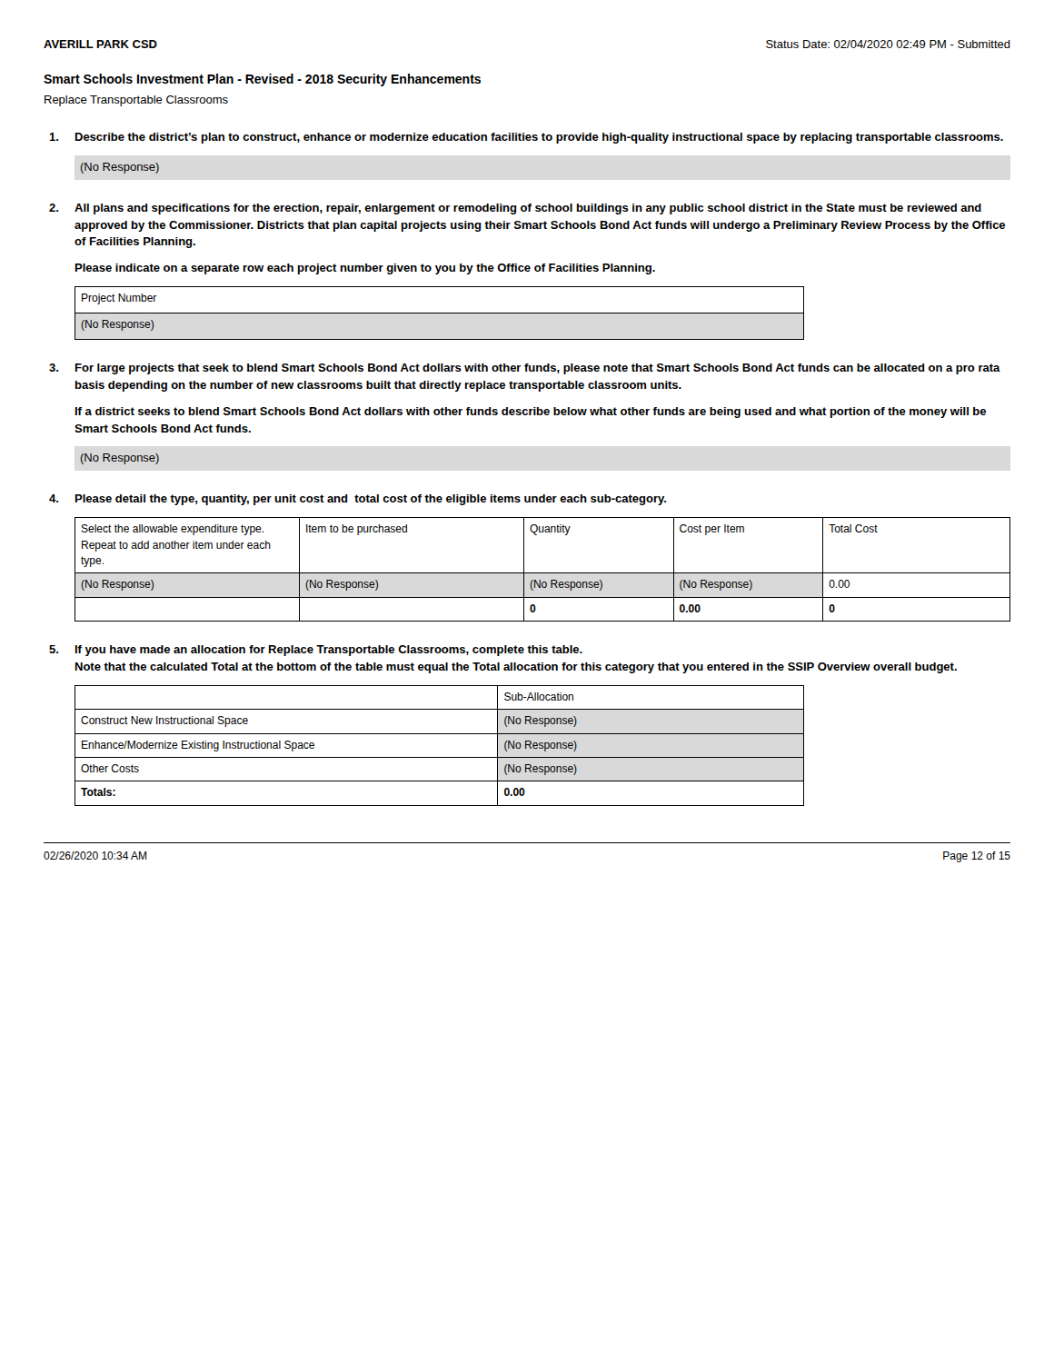AVERILL PARK CSD
Status Date: 02/04/2020 02:49 PM - Submitted
Smart Schools Investment Plan - Revised - 2018 Security Enhancements
Replace Transportable Classrooms
Describe the district’s plan to construct, enhance or modernize education facilities to provide high-quality instructional space by replacing transportable classrooms.
(No Response)
All plans and specifications for the erection, repair, enlargement or remodeling of school buildings in any public school district in the State must be reviewed and approved by the Commissioner. Districts that plan capital projects using their Smart Schools Bond Act funds will undergo a Preliminary Review Process by the Office of Facilities Planning.
Please indicate on a separate row each project number given to you by the Office of Facilities Planning.
| Project Number |
| --- |
| (No Response) |
For large projects that seek to blend Smart Schools Bond Act dollars with other funds, please note that Smart Schools Bond Act funds can be allocated on a pro rata basis depending on the number of new classrooms built that directly replace transportable classroom units.
If a district seeks to blend Smart Schools Bond Act dollars with other funds describe below what other funds are being used and what portion of the money will be Smart Schools Bond Act funds.
(No Response)
Please detail the type, quantity, per unit cost and total cost of the eligible items under each sub-category.
| Select the allowable expenditure type. Repeat to add another item under each type. | Item to be purchased | Quantity | Cost per Item | Total Cost |
| --- | --- | --- | --- | --- |
| (No Response) | (No Response) | (No Response) | (No Response) | 0.00 |
| | | 0 | 0.00 | 0 |
If you have made an allocation for Replace Transportable Classrooms, complete this table.
Note that the calculated Total at the bottom of the table must equal the Total allocation for this category that you entered in the SSIP Overview overall budget.
| | Sub-Allocation |
| Construct New Instructional Space | (No Response) |
| Enhance/Modernize Existing Instructional Space | (No Response) |
| Other Costs | (No Response) |
| Totals: | 0.00 |
02/26/2020 10:34 AM
Page 12 of 15